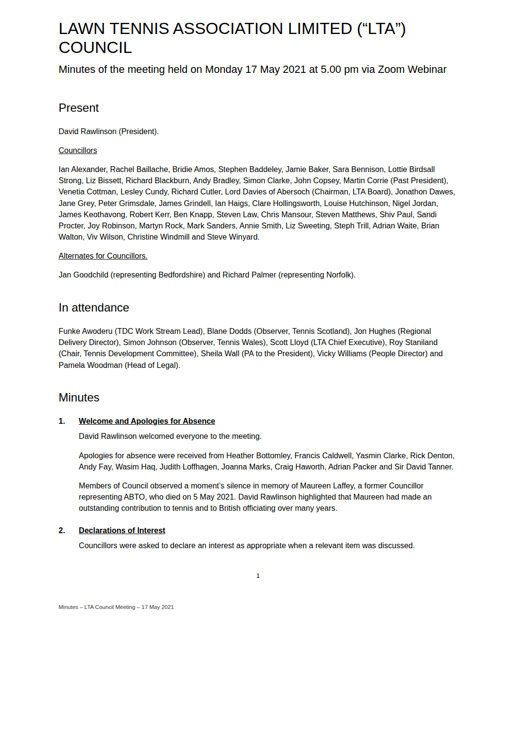LAWN TENNIS ASSOCIATION LIMITED (“LTA”) COUNCIL
Minutes of the meeting held on Monday 17 May 2021 at 5.00 pm via Zoom Webinar
Present
David Rawlinson (President).
Councillors
Ian Alexander, Rachel Baillache, Bridie Amos, Stephen Baddeley, Jamie Baker, Sara Bennison, Lottie Birdsall Strong, Liz Bissett, Richard Blackburn, Andy Bradley, Simon Clarke, John Copsey, Martin Corrie (Past President), Venetia Cottman, Lesley Cundy, Richard Cutler, Lord Davies of Abersoch (Chairman, LTA Board), Jonathon Dawes, Jane Grey, Peter Grimsdale, James Grindell, Ian Haigs, Clare Hollingsworth, Louise Hutchinson, Nigel Jordan, James Keothavong, Robert Kerr, Ben Knapp, Steven Law, Chris Mansour, Steven Matthews, Shiv Paul, Sandi Procter, Joy Robinson, Martyn Rock, Mark Sanders, Annie Smith, Liz Sweeting, Steph Trill, Adrian Waite, Brian Walton, Viv Wilson, Christine Windmill and Steve Winyard.
Alternates for Councillors.
Jan Goodchild (representing Bedfordshire) and Richard Palmer (representing Norfolk).
In attendance
Funke Awoderu (TDC Work Stream Lead), Blane Dodds (Observer, Tennis Scotland), Jon Hughes (Regional Delivery Director), Simon Johnson (Observer, Tennis Wales), Scott Lloyd (LTA Chief Executive), Roy Staniland (Chair, Tennis Development Committee), Sheila Wall (PA to the President), Vicky Williams (People Director) and Pamela Woodman (Head of Legal).
Minutes
Welcome and Apologies for Absence
David Rawlinson welcomed everyone to the meeting.
Apologies for absence were received from Heather Bottomley, Francis Caldwell, Yasmin Clarke, Rick Denton, Andy Fay, Wasim Haq, Judith Loffhagen, Joanna Marks, Craig Haworth, Adrian Packer and Sir David Tanner.
Members of Council observed a moment’s silence in memory of Maureen Laffey, a former Councillor representing ABTO, who died on 5 May 2021. David Rawlinson highlighted that Maureen had made an outstanding contribution to tennis and to British officiating over many years.
Declarations of Interest
Councillors were asked to declare an interest as appropriate when a relevant item was discussed.
1
Minutes – LTA Council Meeting – 17 May 2021